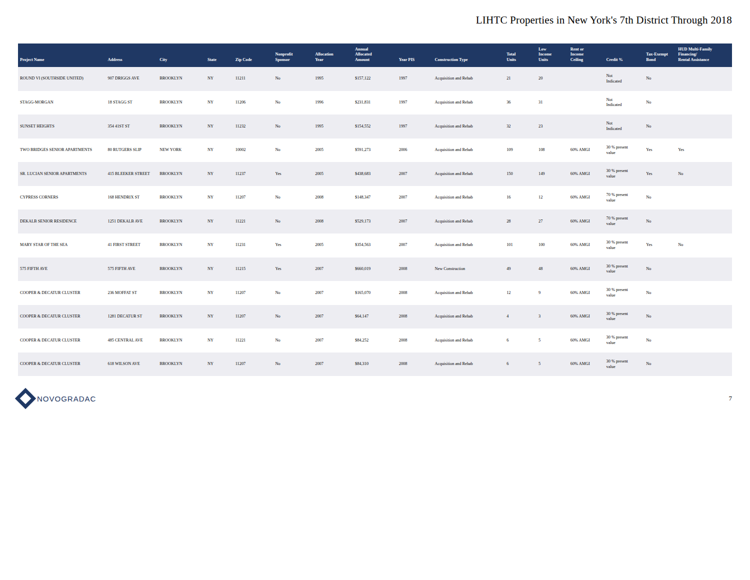LIHTC Properties in New York's 7th District Through 2018
| Project Name | Address | City | State | Zip Code | Nonprofit Sponsor | Allocation Year | Annual Allocated Amount | Year PIS | Construction Type | Total Units | Low Income Units | Rent or Income Ceiling | Credit % | Tax-Exempt Bond | HUD Multi-Family Financing/ Rental Assistance |
| --- | --- | --- | --- | --- | --- | --- | --- | --- | --- | --- | --- | --- | --- | --- | --- |
| ROUND VI (SOUTHSIDE UNITED) | 907 DRIGGS AVE | BROOKLYN | NY | 11211 | No | 1995 | $157,122 | 1997 | Acquisition and Rehab | 21 | 20 | | Not Indicated | No | |
| STAGG-MORGAN | 18 STAGG ST | BROOKLYN | NY | 11206 | No | 1996 | $231,831 | 1997 | Acquisition and Rehab | 36 | 31 | | Not Indicated | No | |
| SUNSET HEIGHTS | 354 41ST ST | BROOKLYN | NY | 11232 | No | 1995 | $154,552 | 1997 | Acquisition and Rehab | 32 | 23 | | Not Indicated | No | |
| TWO BRIDGES SENIOR APARTMENTS | 80 RUTGERS SLIP | NEW YORK | NY | 10002 | No | 2005 | $591,273 | 2006 | Acquisition and Rehab | 109 | 108 | 60% AMGI | 30 % present value | Yes | Yes |
| SR. LUCIAN SENIOR APARTMENTS | 415 BLEEKER STREET | BROOKLYN | NY | 11237 | Yes | 2005 | $438,683 | 2007 | Acquisition and Rehab | 150 | 149 | 60% AMGI | 30 % present value | Yes | No |
| CYPRESS CORNERS | 168 HENDRIX ST | BROOKLYN | NY | 11207 | No | 2008 | $148,347 | 2007 | Acquisition and Rehab | 16 | 12 | 60% AMGI | 70 % present value | No | |
| DEKALB SENIOR RESIDENCE | 1251 DEKALB AVE | BROOKLYN | NY | 11221 | No | 2008 | $529,173 | 2007 | Acquisition and Rehab | 28 | 27 | 60% AMGI | 70 % present value | No | |
| MARY STAR OF THE SEA | 41 FIRST STREET | BROOKLYN | NY | 11231 | Yes | 2005 | $354,563 | 2007 | Acquisition and Rehab | 101 | 100 | 60% AMGI | 30 % present value | Yes | No |
| 575 FIFTH AVE | 575 FIFTH AVE | BROOKLYN | NY | 11215 | Yes | 2007 | $660,019 | 2008 | New Construction | 49 | 48 | 60% AMGI | 30 % present value | No | |
| COOPER & DECATUR CLUSTER | 236 MOFFAT ST | BROOKLYN | NY | 11207 | No | 2007 | $165,070 | 2008 | Acquisition and Rehab | 12 | 9 | 60% AMGI | 30 % present value | No | |
| COOPER & DECATUR CLUSTER | 1281 DECATUR ST | BROOKLYN | NY | 11207 | No | 2007 | $64,147 | 2008 | Acquisition and Rehab | 4 | 3 | 60% AMGI | 30 % present value | No | |
| COOPER & DECATUR CLUSTER | 485 CENTRAL AVE | BROOKLYN | NY | 11221 | No | 2007 | $84,252 | 2008 | Acquisition and Rehab | 6 | 5 | 60% AMGI | 30 % present value | No | |
| COOPER & DECATUR CLUSTER | 618 WILSON AVE | BROOKLYN | NY | 11207 | No | 2007 | $84,310 | 2008 | Acquisition and Rehab | 6 | 5 | 60% AMGI | 30 % present value | No | |
NOVOGRADAC
7